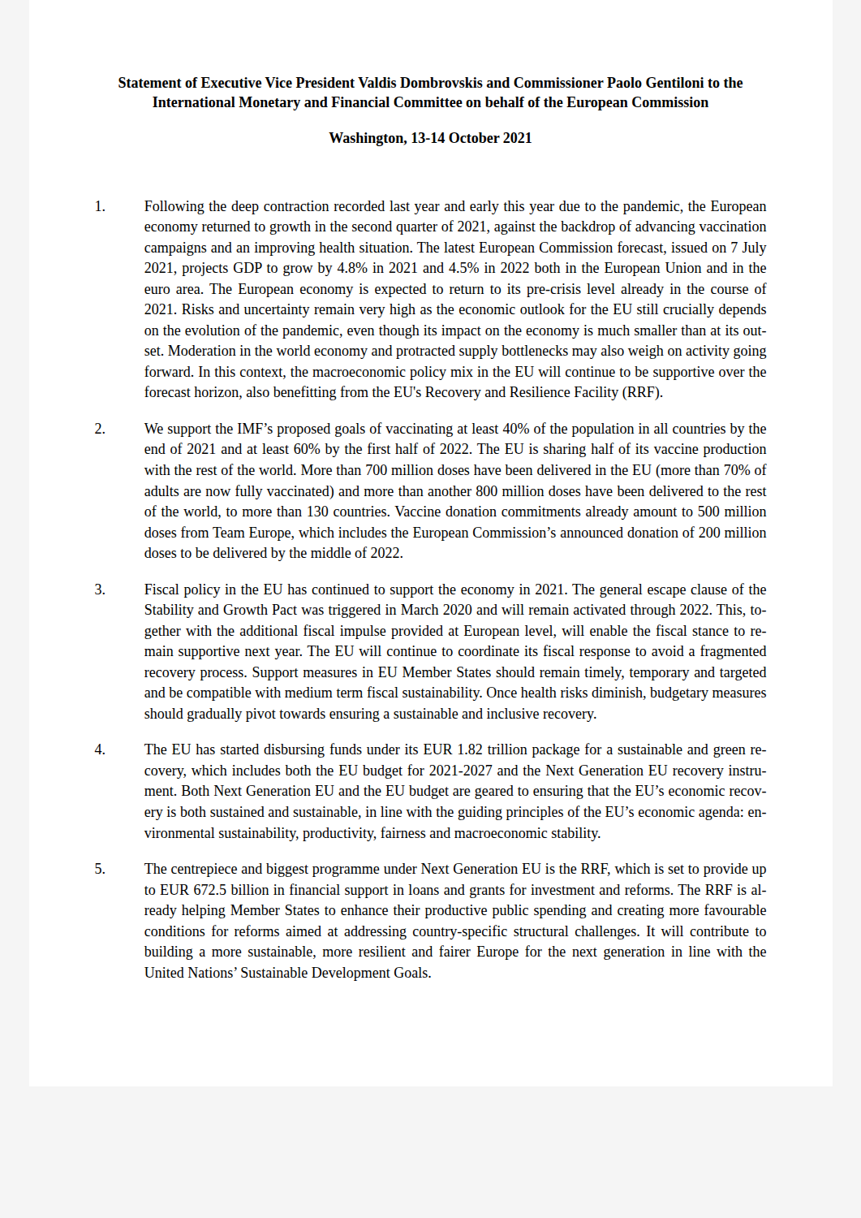Statement of Executive Vice President Valdis Dombrovskis and Commissioner Paolo Gentiloni to the International Monetary and Financial Committee on behalf of the European Commission
Washington, 13-14 October 2021
Following the deep contraction recorded last year and early this year due to the pandemic, the European economy returned to growth in the second quarter of 2021, against the backdrop of advancing vaccination campaigns and an improving health situation. The latest European Commission forecast, issued on 7 July 2021, projects GDP to grow by 4.8% in 2021 and 4.5% in 2022 both in the European Union and in the euro area. The European economy is expected to return to its pre-crisis level already in the course of 2021. Risks and uncertainty remain very high as the economic outlook for the EU still crucially depends on the evolution of the pandemic, even though its impact on the economy is much smaller than at its outset. Moderation in the world economy and protracted supply bottlenecks may also weigh on activity going forward. In this context, the macroeconomic policy mix in the EU will continue to be supportive over the forecast horizon, also benefitting from the EU's Recovery and Resilience Facility (RRF).
We support the IMF’s proposed goals of vaccinating at least 40% of the population in all countries by the end of 2021 and at least 60% by the first half of 2022. The EU is sharing half of its vaccine production with the rest of the world. More than 700 million doses have been delivered in the EU (more than 70% of adults are now fully vaccinated) and more than another 800 million doses have been delivered to the rest of the world, to more than 130 countries. Vaccine donation commitments already amount to 500 million doses from Team Europe, which includes the European Commission’s announced donation of 200 million doses to be delivered by the middle of 2022.
Fiscal policy in the EU has continued to support the economy in 2021. The general escape clause of the Stability and Growth Pact was triggered in March 2020 and will remain activated through 2022. This, together with the additional fiscal impulse provided at European level, will enable the fiscal stance to remain supportive next year. The EU will continue to coordinate its fiscal response to avoid a fragmented recovery process. Support measures in EU Member States should remain timely, temporary and targeted and be compatible with medium term fiscal sustainability. Once health risks diminish, budgetary measures should gradually pivot towards ensuring a sustainable and inclusive recovery.
The EU has started disbursing funds under its EUR 1.82 trillion package for a sustainable and green recovery, which includes both the EU budget for 2021-2027 and the Next Generation EU recovery instrument. Both Next Generation EU and the EU budget are geared to ensuring that the EU’s economic recovery is both sustained and sustainable, in line with the guiding principles of the EU’s economic agenda: environmental sustainability, productivity, fairness and macroeconomic stability.
The centrepiece and biggest programme under Next Generation EU is the RRF, which is set to provide up to EUR 672.5 billion in financial support in loans and grants for investment and reforms. The RRF is already helping Member States to enhance their productive public spending and creating more favourable conditions for reforms aimed at addressing country-specific structural challenges. It will contribute to building a more sustainable, more resilient and fairer Europe for the next generation in line with the United Nations’ Sustainable Development Goals.